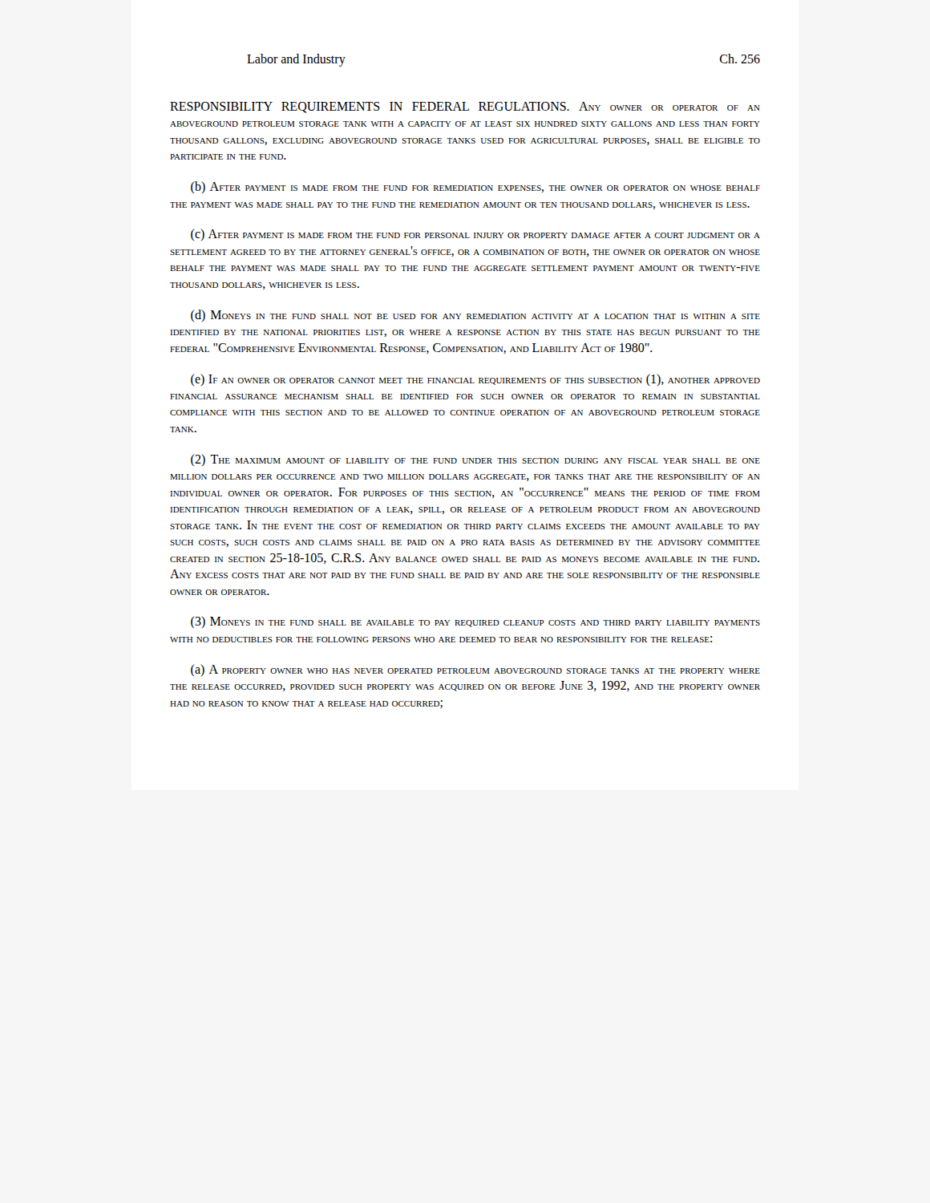Labor and Industry Ch. 256
RESPONSIBILITY REQUIREMENTS IN FEDERAL REGULATIONS. Any owner or operator of an aboveground petroleum storage tank with a capacity of at least six hundred sixty gallons and less than forty thousand gallons, excluding aboveground storage tanks used for agricultural purposes, shall be eligible to participate in the fund.
(b) After payment is made from the fund for remediation expenses, the owner or operator on whose behalf the payment was made shall pay to the fund the remediation amount or ten thousand dollars, whichever is less.
(c) After payment is made from the fund for personal injury or property damage after a court judgment or a settlement agreed to by the attorney general's office, or a combination of both, the owner or operator on whose behalf the payment was made shall pay to the fund the aggregate settlement payment amount or twenty-five thousand dollars, whichever is less.
(d) Moneys in the fund shall not be used for any remediation activity at a location that is within a site identified by the national priorities list, or where a response action by this state has begun pursuant to the federal "Comprehensive Environmental Response, Compensation, and Liability Act of 1980".
(e) If an owner or operator cannot meet the financial requirements of this subsection (1), another approved financial assurance mechanism shall be identified for such owner or operator to remain in substantial compliance with this section and to be allowed to continue operation of an aboveground petroleum storage tank.
(2) The maximum amount of liability of the fund under this section during any fiscal year shall be one million dollars per occurrence and two million dollars aggregate, for tanks that are the responsibility of an individual owner or operator. For purposes of this section, an "occurrence" means the period of time from identification through remediation of a leak, spill, or release of a petroleum product from an aboveground storage tank. In the event the cost of remediation or third party claims exceeds the amount available to pay such costs, such costs and claims shall be paid on a pro rata basis as determined by the advisory committee created in section 25-18-105, C.R.S. Any balance owed shall be paid as moneys become available in the fund. Any excess costs that are not paid by the fund shall be paid by and are the sole responsibility of the responsible owner or operator.
(3) Moneys in the fund shall be available to pay required cleanup costs and third party liability payments with no deductibles for the following persons who are deemed to bear no responsibility for the release:
(a) A property owner who has never operated petroleum aboveground storage tanks at the property where the release occurred, provided such property was acquired on or before June 3, 1992, and the property owner had no reason to know that a release had occurred;